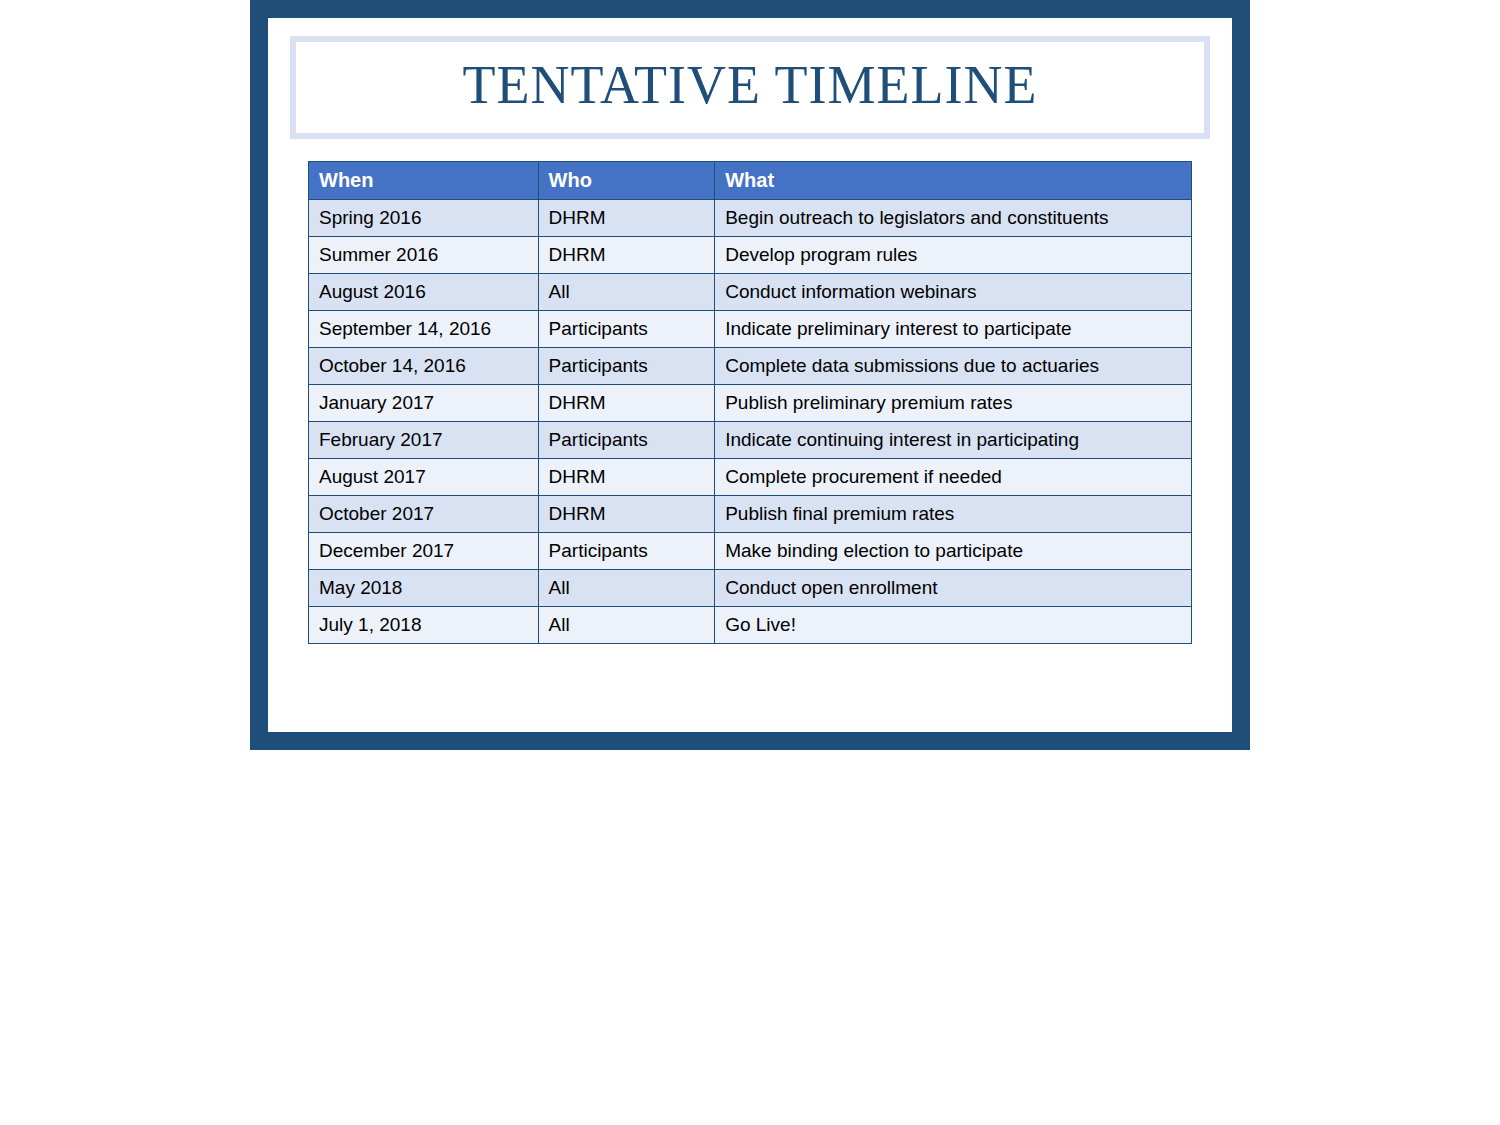TENTATIVE TIMELINE
| When | Who | What |
| --- | --- | --- |
| Spring 2016 | DHRM | Begin outreach to legislators and constituents |
| Summer 2016 | DHRM | Develop program rules |
| August 2016 | All | Conduct information webinars |
| September 14, 2016 | Participants | Indicate preliminary interest to participate |
| October 14, 2016 | Participants | Complete data submissions due to actuaries |
| January 2017 | DHRM | Publish preliminary premium rates |
| February 2017 | Participants | Indicate continuing interest in participating |
| August 2017 | DHRM | Complete procurement if needed |
| October 2017 | DHRM | Publish final premium rates |
| December 2017 | Participants | Make binding election to participate |
| May 2018 | All | Conduct open enrollment |
| July 1, 2018 | All | Go Live! |
23